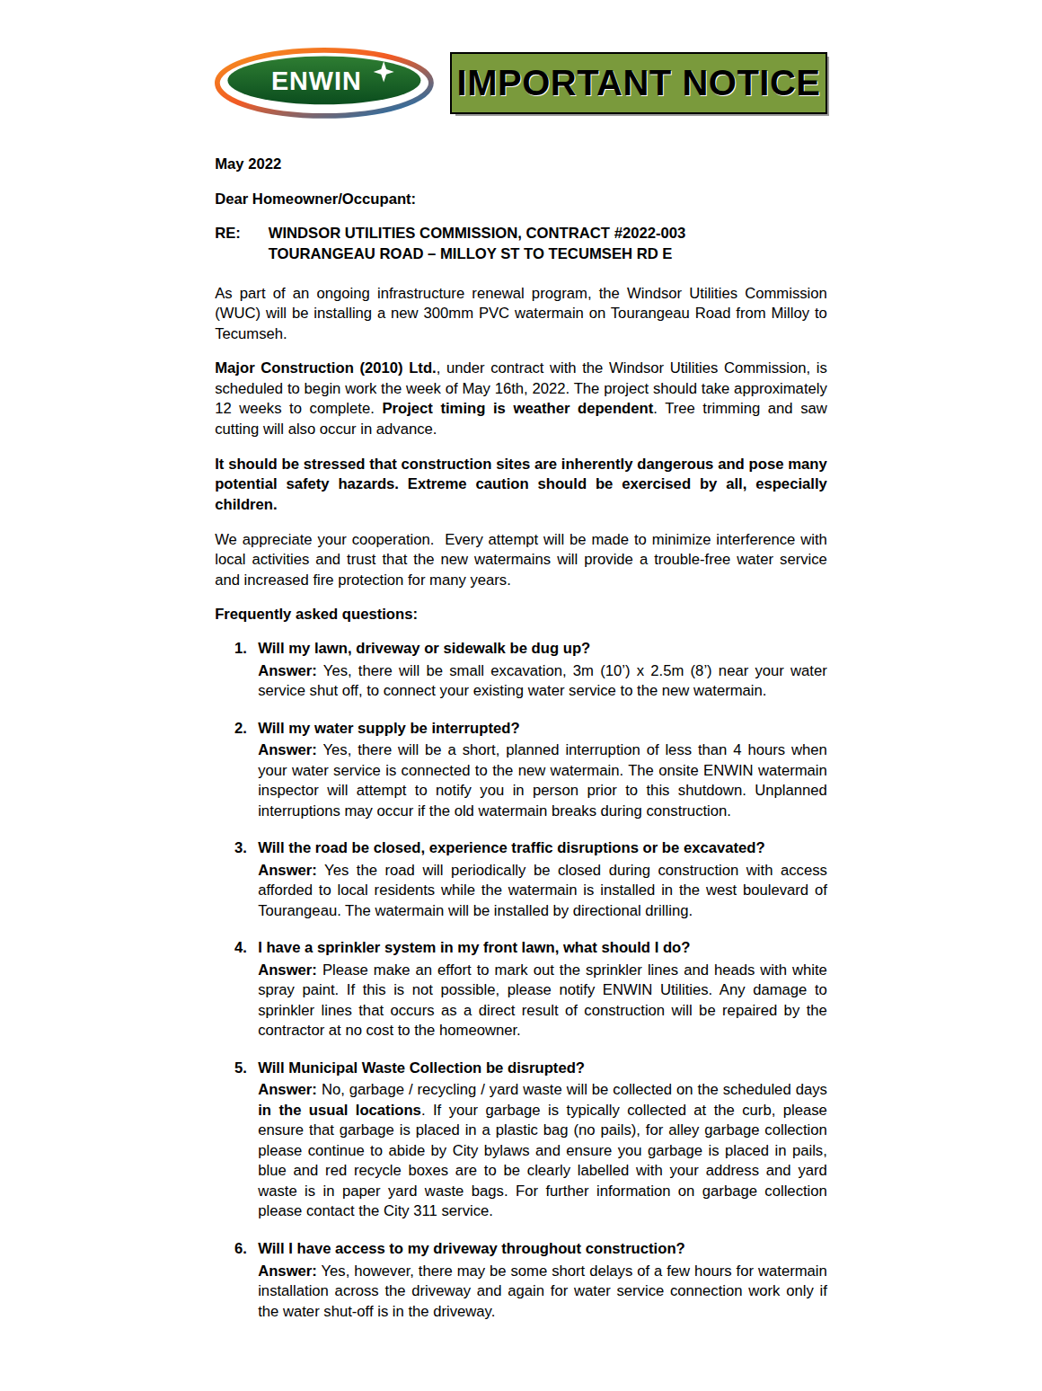ENWIN
IMPORTANT NOTICE
May 2022
Dear Homeowner/Occupant:
RE:
WINDSOR UTILITIES COMMISSION, CONTRACT #2022-003
TOURANGEAU ROAD – MILLOY ST TO TECUMSEH RD E
As part of an ongoing infrastructure renewal program, the Windsor Utilities Commission (WUC) will be installing a new 300mm PVC watermain on Tourangeau Road from Milloy to Tecumseh.
Major Construction (2010) Ltd., under contract with the Windsor Utilities Commission, is scheduled to begin work the week of May 16th, 2022. The project should take approximately 12 weeks to complete. Project timing is weather dependent. Tree trimming and saw cutting will also occur in advance.
It should be stressed that construction sites are inherently dangerous and pose many potential safety hazards. Extreme caution should be exercised by all, especially children.
We appreciate your cooperation. Every attempt will be made to minimize interference with local activities and trust that the new watermains will provide a trouble-free water service and increased fire protection for many years.
Frequently asked questions:
Will my lawn, driveway or sidewalk be dug up?
Answer: Yes, there will be small excavation, 3m (10’) x 2.5m (8’) near your water service shut off, to connect your existing water service to the new watermain.
Will my water supply be interrupted?
Answer: Yes, there will be a short, planned interruption of less than 4 hours when your water service is connected to the new watermain. The onsite ENWIN watermain inspector will attempt to notify you in person prior to this shutdown. Unplanned interruptions may occur if the old watermain breaks during construction.
Will the road be closed, experience traffic disruptions or be excavated?
Answer: Yes the road will periodically be closed during construction with access afforded to local residents while the watermain is installed in the west boulevard of Tourangeau. The watermain will be installed by directional drilling.
I have a sprinkler system in my front lawn, what should I do?
Answer: Please make an effort to mark out the sprinkler lines and heads with white spray paint. If this is not possible, please notify ENWIN Utilities. Any damage to sprinkler lines that occurs as a direct result of construction will be repaired by the contractor at no cost to the homeowner.
Will Municipal Waste Collection be disrupted?
Answer: No, garbage / recycling / yard waste will be collected on the scheduled days in the usual locations. If your garbage is typically collected at the curb, please ensure that garbage is placed in a plastic bag (no pails), for alley garbage collection please continue to abide by City bylaws and ensure you garbage is placed in pails, blue and red recycle boxes are to be clearly labelled with your address and yard waste is in paper yard waste bags. For further information on garbage collection please contact the City 311 service.
Will I have access to my driveway throughout construction?
Answer: Yes, however, there may be some short delays of a few hours for watermain installation across the driveway and again for water service connection work only if the water shut-off is in the driveway.